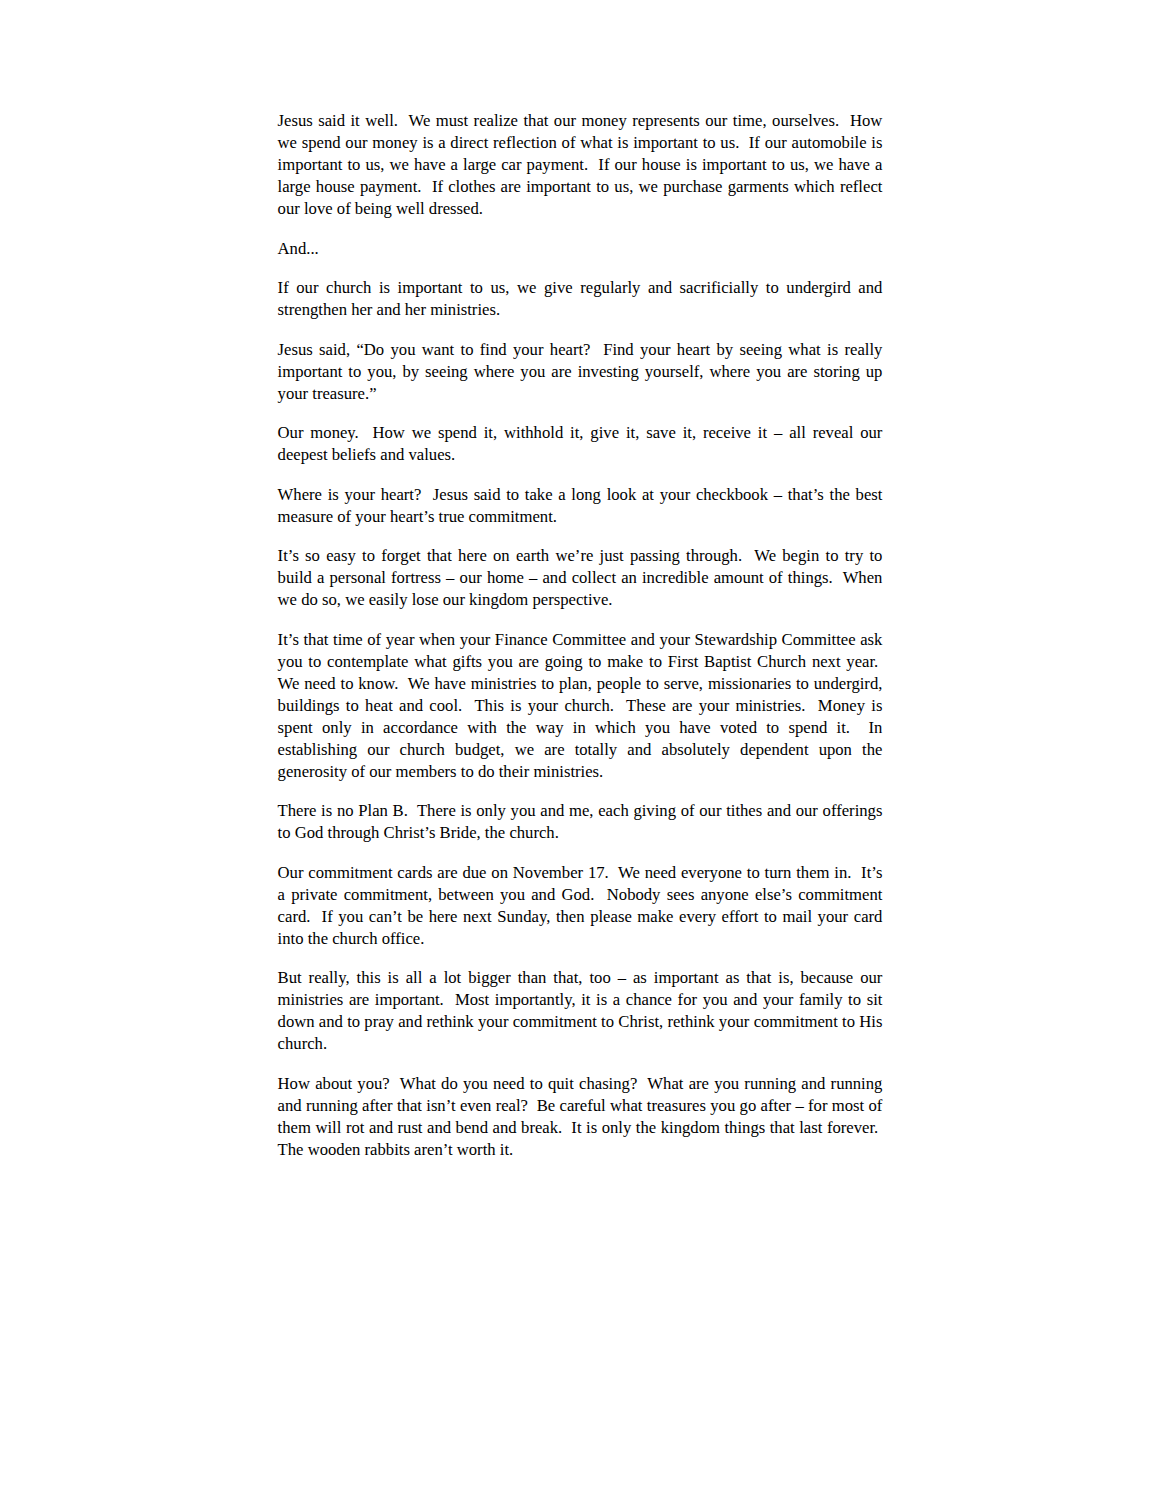Jesus said it well. We must realize that our money represents our time, ourselves. How we spend our money is a direct reflection of what is important to us. If our automobile is important to us, we have a large car payment. If our house is important to us, we have a large house payment. If clothes are important to us, we purchase garments which reflect our love of being well dressed.
And...
If our church is important to us, we give regularly and sacrificially to undergird and strengthen her and her ministries.
Jesus said, “Do you want to find your heart? Find your heart by seeing what is really important to you, by seeing where you are investing yourself, where you are storing up your treasure.”
Our money. How we spend it, withhold it, give it, save it, receive it – all reveal our deepest beliefs and values.
Where is your heart? Jesus said to take a long look at your checkbook – that’s the best measure of your heart’s true commitment.
It’s so easy to forget that here on earth we’re just passing through. We begin to try to build a personal fortress – our home – and collect an incredible amount of things. When we do so, we easily lose our kingdom perspective.
It’s that time of year when your Finance Committee and your Stewardship Committee ask you to contemplate what gifts you are going to make to First Baptist Church next year. We need to know. We have ministries to plan, people to serve, missionaries to undergird, buildings to heat and cool. This is your church. These are your ministries. Money is spent only in accordance with the way in which you have voted to spend it. In establishing our church budget, we are totally and absolutely dependent upon the generosity of our members to do their ministries.
There is no Plan B. There is only you and me, each giving of our tithes and our offerings to God through Christ’s Bride, the church.
Our commitment cards are due on November 17. We need everyone to turn them in. It’s a private commitment, between you and God. Nobody sees anyone else’s commitment card. If you can’t be here next Sunday, then please make every effort to mail your card into the church office.
But really, this is all a lot bigger than that, too – as important as that is, because our ministries are important. Most importantly, it is a chance for you and your family to sit down and to pray and rethink your commitment to Christ, rethink your commitment to His church.
How about you? What do you need to quit chasing? What are you running and running and running after that isn’t even real? Be careful what treasures you go after – for most of them will rot and rust and bend and break. It is only the kingdom things that last forever. The wooden rabbits aren’t worth it.